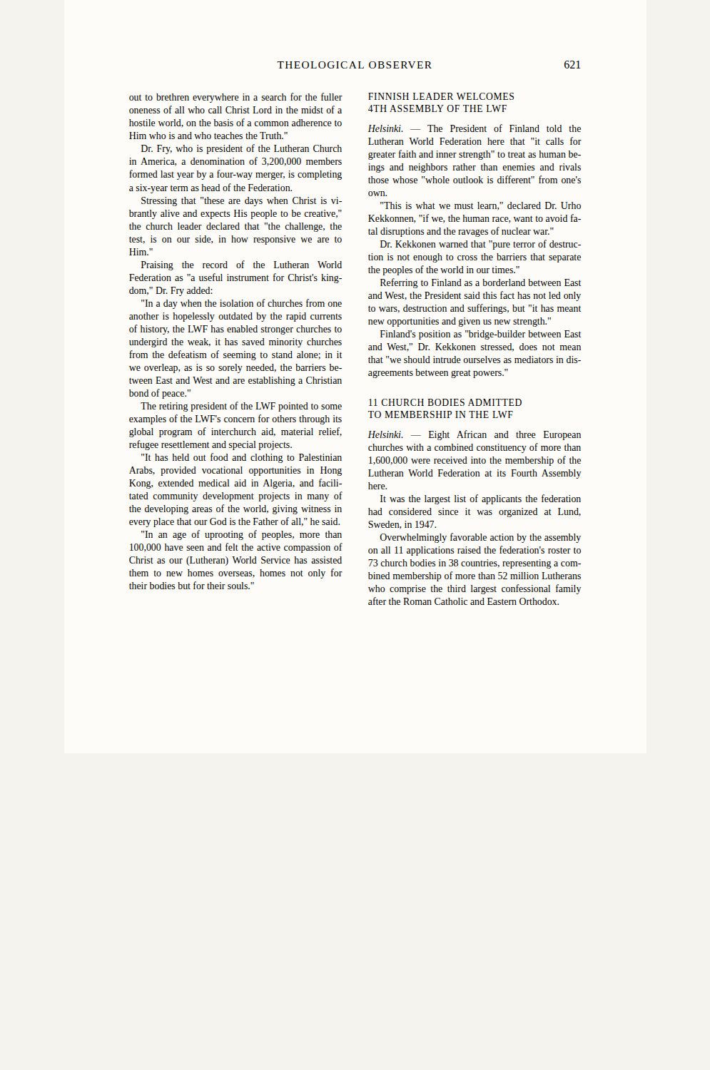THEOLOGICAL OBSERVER 621
out to brethren everywhere in a search for the fuller oneness of all who call Christ Lord in the midst of a hostile world, on the basis of a common adherence to Him who is and who teaches the Truth."
Dr. Fry, who is president of the Lutheran Church in America, a denomination of 3,200,000 members formed last year by a four-way merger, is completing a six-year term as head of the Federation.
Stressing that "these are days when Christ is vibrantly alive and expects His people to be creative," the church leader declared that "the challenge, the test, is on our side, in how responsive we are to Him."
Praising the record of the Lutheran World Federation as "a useful instrument for Christ's kingdom," Dr. Fry added:
"In a day when the isolation of churches from one another is hopelessly outdated by the rapid currents of history, the LWF has enabled stronger churches to undergird the weak, it has saved minority churches from the defeatism of seeming to stand alone; in it we overleap, as is so sorely needed, the barriers between East and West and are establishing a Christian bond of peace."
The retiring president of the LWF pointed to some examples of the LWF's concern for others through its global program of interchurch aid, material relief, refugee resettlement and special projects.
"It has held out food and clothing to Palestinian Arabs, provided vocational opportunities in Hong Kong, extended medical aid in Algeria, and facilitated community development projects in many of the developing areas of the world, giving witness in every place that our God is the Father of all," he said.
"In an age of uprooting of peoples, more than 100,000 have seen and felt the active compassion of Christ as our (Lutheran) World Service has assisted them to new homes overseas, homes not only for their bodies but for their souls."
Finnish Leader Welcomes
4th Assembly of the LWF
Helsinki. — The President of Finland told the Lutheran World Federation here that "it calls for greater faith and inner strength" to treat as human beings and neighbors rather than enemies and rivals those whose "whole outlook is different" from one's own.
"This is what we must learn," declared Dr. Urho Kekkonnen, "if we, the human race, want to avoid fatal disruptions and the ravages of nuclear war."
Dr. Kekkonen warned that "pure terror of destruction is not enough to cross the barriers that separate the peoples of the world in our times."
Referring to Finland as a borderland between East and West, the President said this fact has not led only to wars, destruction and sufferings, but "it has meant new opportunities and given us new strength."
Finland's position as "bridge-builder between East and West," Dr. Kekkonen stressed, does not mean that "we should intrude ourselves as mediators in disagreements between great powers."
11 Church Bodies Admitted
to Membership in the LWF
Helsinki. — Eight African and three European churches with a combined constituency of more than 1,600,000 were received into the membership of the Lutheran World Federation at its Fourth Assembly here.
It was the largest list of applicants the federation had considered since it was organized at Lund, Sweden, in 1947.
Overwhelmingly favorable action by the assembly on all 11 applications raised the federation's roster to 73 church bodies in 38 countries, representing a combined membership of more than 52 million Lutherans who comprise the third largest confessional family after the Roman Catholic and Eastern Orthodox.